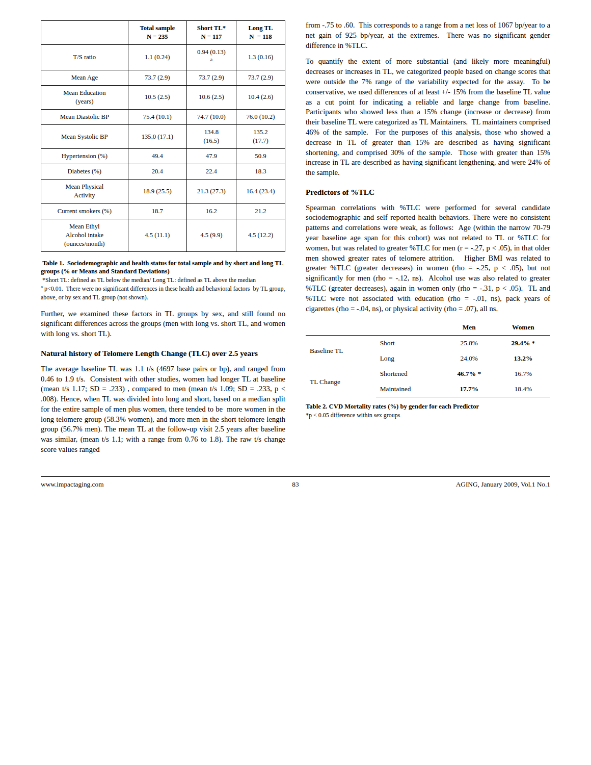| | Total sample N = 235 | Short TL* N = 117 | Long TL N = 118 |
| --- | --- | --- | --- |
| T/S ratio | 1.1 (0.24) | 0.94 (0.13) a | 1.3 (0.16) |
| Mean Age | 73.7 (2.9) | 73.7 (2.9) | 73.7 (2.9) |
| Mean Education (years) | 10.5 (2.5) | 10.6 (2.5) | 10.4 (2.6) |
| Mean Diastolic BP | 75.4 (10.1) | 74.7 (10.0) | 76.0 (10.2) |
| Mean Systolic BP | 135.0 (17.1) | 134.8 (16.5) | 135.2 (17.7) |
| Hypertension (%) | 49.4 | 47.9 | 50.9 |
| Diabetes (%) | 20.4 | 22.4 | 18.3 |
| Mean Physical Activity | 18.9 (25.5) | 21.3 (27.3) | 16.4 (23.4) |
| Current smokers (%) | 18.7 | 16.2 | 21.2 |
| Mean Ethyl Alcohol intake (ounces/month) | 4.5 (11.1) | 4.5 (9.9) | 4.5 (12.2) |
Table 1. Sociodemographic and health status for total sample and by short and long TL groups (% or Means and Standard Deviations)
*Short TL: defined as TL below the median/ Long TL: defined as TL above the median
a p<0.01. There were no significant differences in these health and behavioral factors by TL group, above, or by sex and TL group (not shown).
Further, we examined these factors in TL groups by sex, and still found no significant differences across the groups (men with long vs. short TL, and women with long vs. short TL).
Natural history of Telomere Length Change (TLC) over 2.5 years
The average baseline TL was 1.1 t/s (4697 base pairs or bp), and ranged from 0.46 to 1.9 t/s. Consistent with other studies, women had longer TL at baseline (mean t/s 1.17; SD = .233) , compared to men (mean t/s 1.09; SD = .233, p < .008). Hence, when TL was divided into long and short, based on a median split for the entire sample of men plus women, there tended to be more women in the long telomere group (58.3% women), and more men in the short telomere length group (56.7% men). The mean TL at the follow-up visit 2.5 years after baseline was similar, (mean t/s 1.1; with a range from 0.76 to 1.8). The raw t/s change score values ranged
from -.75 to .60. This corresponds to a range from a net loss of 1067 bp/year to a net gain of 925 bp/year, at the extremes. There was no significant gender difference in %TLC.
To quantify the extent of more substantial (and likely more meaningful) decreases or increases in TL, we categorized people based on change scores that were outside the 7% range of the variability expected for the assay. To be conservative, we used differences of at least +/- 15% from the baseline TL value as a cut point for indicating a reliable and large change from baseline. Participants who showed less than a 15% change (increase or decrease) from their baseline TL were categorized as TL Maintainers. TL maintainers comprised 46% of the sample. For the purposes of this analysis, those who showed a decrease in TL of greater than 15% are described as having significant shortening, and comprised 30% of the sample. Those with greater than 15% increase in TL are described as having significant lengthening, and were 24% of the sample.
Predictors of %TLC
Spearman correlations with %TLC were performed for several candidate sociodemographic and self reported health behaviors. There were no consistent patterns and correlations were weak, as follows: Age (within the narrow 70-79 year baseline age span for this cohort) was not related to TL or %TLC for women, but was related to greater %TLC for men (r = -.27, p < .05), in that older men showed greater rates of telomere attrition. Higher BMI was related to greater %TLC (greater decreases) in women (rho = -.25, p < .05), but not significantly for men (rho = -.12, ns). Alcohol use was also related to greater %TLC (greater decreases), again in women only (rho = -.31, p < .05). TL and %TLC were not associated with education (rho = -.01, ns), pack years of cigarettes (rho = -.04, ns), or physical activity (rho = .07), all ns.
| | | Men | Women |
| --- | --- | --- | --- |
| Baseline TL | Short | 25.8% | 29.4% * |
| Long | 24.0% | 13.2% |
| TL Change | Shortened | 46.7% * | 16.7% |
| Maintained | 17.7% | 18.4% |
Table 2. CVD Mortality rates (%) by gender for each Predictor
*p < 0.05 difference within sex groups
www.impactaging.com
83
AGING, January 2009, Vol.1 No.1